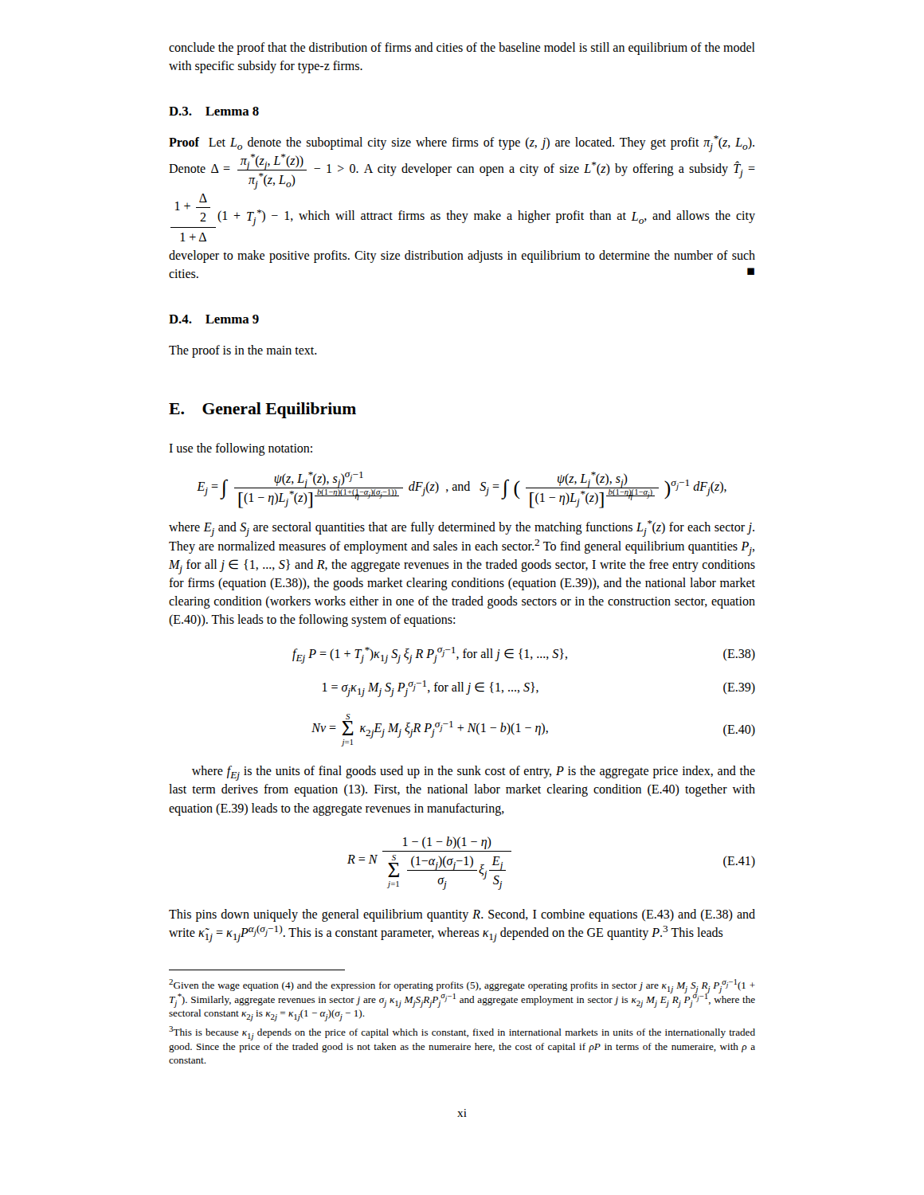conclude the proof that the distribution of firms and cities of the baseline model is still an equilibrium of the model with specific subsidy for type-z firms.
D.3. Lemma 8
Proof Let Lo denote the suboptimal city size where firms of type (z, j) are located. They get profit πj*(z, Lo). Denote Δ = πj*(zj, L*(z)) πj*(z, Lo) − 1 > 0. A city developer can open a city of size L*(z) by offering a subsidy T̂j = 1 + Δ 21 + Δ(1 + Tj*) − 1, which will attract firms as they make a higher profit than at Lo, and allows the city developer to make positive profits. City size distribution adjusts in equilibrium to determine the number of such cities.■
D.4. Lemma 9
The proof is in the main text.
E. General Equilibrium
I use the following notation:
Ej = ∫ ψ(z, Lj*(z), sj)σj−1 [(1 − η)Lj*(z)]b(1−η)(1+(1−αj)(σj−1)) η dFj(z) , and Sj = ∫ ( ψ(z, Lj*(z), sj) [(1 − η)Lj*(z)]b(1−η)(1−αj) η )σj−1 dFj(z),
where Ej and Sj are sectoral quantities that are fully determined by the matching functions Lj*(z) for each sector j. They are normalized measures of employment and sales in each sector.2 To find general equilibrium quantities Pj, Mj for all j ∈ {1, ..., S} and R, the aggregate revenues in the traded goods sector, I write the free entry conditions for firms (equation (E.38)), the goods market clearing conditions (equation (E.39)), and the national labor market clearing condition (workers works either in one of the traded goods sectors or in the construction sector, equation (E.40)). This leads to the following system of equations:
fEj P = (1 + Tj*)κ1j Sj ξj R Pjσj−1, for all j ∈ {1, ..., S},
(E.38)
1 = σj κ1j Mj Sj Pjσj−1, for all j ∈ {1, ..., S},
(E.39)
Nv = SΣj=1 κ2jEj Mj ξj R Pjσj−1 + N(1 − b)(1 − η),
(E.40)
where fEj is the units of final goods used up in the sunk cost of entry, P is the aggregate price index, and the last term derives from equation (13). First, the national labor market clearing condition (E.40) together with equation (E.39) leads to the aggregate revenues in manufacturing,
R = N 1 − (1 − b)(1 − η) SΣj=1 (1−αj)(σj−1) σj ξj Ej Sj
(E.41)
This pins down uniquely the general equilibrium quantity R. Second, I combine equations (E.43) and (E.38) and write κ̃1j = κ1jPαj(σj−1). This is a constant parameter, whereas κ1j depended on the GE quantity P.3 This leads
2Given the wage equation (4) and the expression for operating profits (5), aggregate operating profits in sector j are κ1j Mj Sj Rj Pjσj−1(1 + Tj*). Similarly, aggregate revenues in sector j are σj κ1j MjSjRjPjσj−1 and aggregate employment in sector j is κ2j Mj Ej Rj Pjσj−1, where the sectoral constant κ2j is κ2j = κ1j(1 − αj)(σj − 1).
3This is because κ1j depends on the price of capital which is constant, fixed in international markets in units of the internationally traded good. Since the price of the traded good is not taken as the numeraire here, the cost of capital if ρP in terms of the numeraire, with ρ a constant.
xi